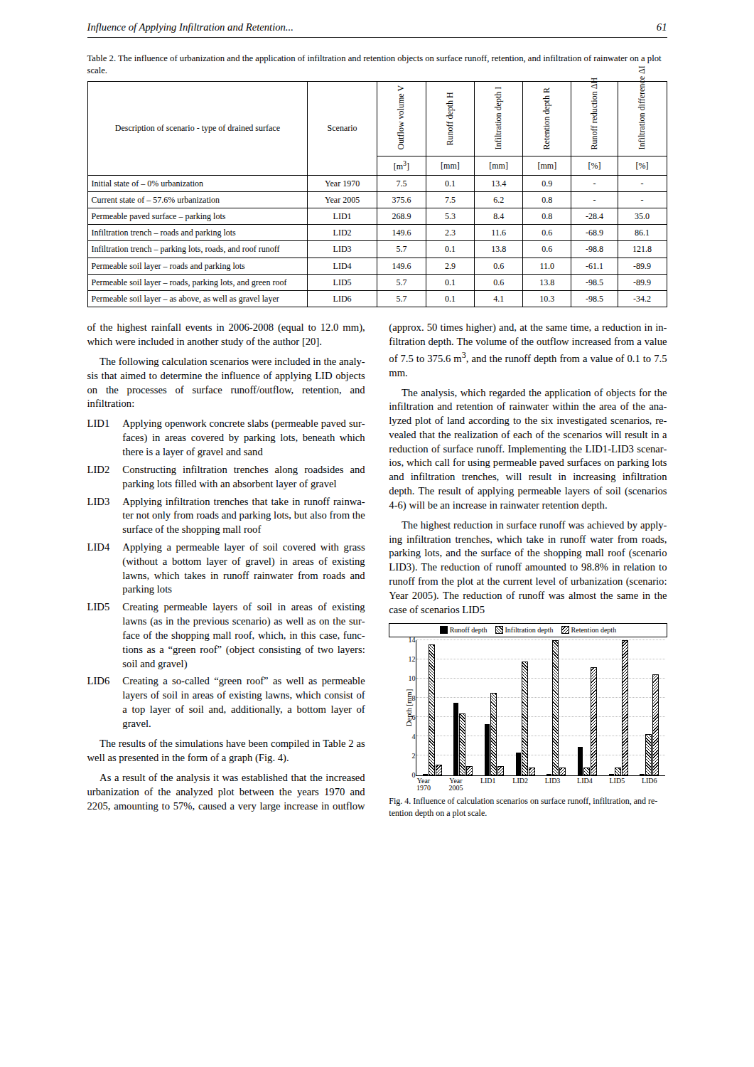Influence of Applying Infiltration and Retention... 61
Table 2. The influence of urbanization and the application of infiltration and retention objects on surface runoff, retention, and infiltration of rainwater on a plot scale.
| Description of scenario - type of drained surface | Scenario | Outflow volume V | Runoff depth H | Infiltration depth I | Retention depth R | Runoff reduction ΔH | Infiltration difference ΔI |
| --- | --- | --- | --- | --- | --- | --- | --- |
| [m 3 ] | [mm] | [mm] | [mm] | [%] | [%] |
| Initial state of – 0% urbanization | Year 1970 | 7.5 | 0.1 | 13.4 | 0.9 | - | - |
| Current state of – 57.6% urbanization | Year 2005 | 375.6 | 7.5 | 6.2 | 0.8 | - | - |
| Permeable paved surface – parking lots | LID1 | 268.9 | 5.3 | 8.4 | 0.8 | -28.4 | 35.0 |
| Infiltration trench – roads and parking lots | LID2 | 149.6 | 2.3 | 11.6 | 0.6 | -68.9 | 86.1 |
| Infiltration trench – parking lots, roads, and roof runoff | LID3 | 5.7 | 0.1 | 13.8 | 0.6 | -98.8 | 121.8 |
| Permeable soil layer – roads and parking lots | LID4 | 149.6 | 2.9 | 0.6 | 11.0 | -61.1 | -89.9 |
| Permeable soil layer – roads, parking lots, and green roof | LID5 | 5.7 | 0.1 | 0.6 | 13.8 | -98.5 | -89.9 |
| Permeable soil layer – as above, as well as gravel layer | LID6 | 5.7 | 0.1 | 4.1 | 10.3 | -98.5 | -34.2 |
of the highest rainfall events in 2006-2008 (equal to 12.0 mm), which were included in another study of the author [20].
The following calculation scenarios were included in the analysis that aimed to determine the influence of applying LID objects on the processes of surface runoff/outflow, retention, and infiltration:
LID1
Applying openwork concrete slabs (permeable paved surfaces) in areas covered by parking lots, beneath which there is a layer of gravel and sand
LID2
Constructing infiltration trenches along roadsides and parking lots filled with an absorbent layer of gravel
LID3
Applying infiltration trenches that take in runoff rainwater not only from roads and parking lots, but also from the surface of the shopping mall roof
LID4
Applying a permeable layer of soil covered with grass (without a bottom layer of gravel) in areas of existing lawns, which takes in runoff rainwater from roads and parking lots
LID5
Creating permeable layers of soil in areas of existing lawns (as in the previous scenario) as well as on the surface of the shopping mall roof, which, in this case, functions as a “green roof” (object consisting of two layers: soil and gravel)
LID6
Creating a so-called “green roof” as well as permeable layers of soil in areas of existing lawns, which consist of a top layer of soil and, additionally, a bottom layer of gravel.
The results of the simulations have been compiled in Table 2 as well as presented in the form of a graph (Fig. 4).
As a result of the analysis it was established that the increased urbanization of the analyzed plot between the years 1970 and 2205, amounting to 57%, caused a very large increase in outflow (approx. 50 times higher) and, at the same time, a reduction in infiltration depth. The volume of the outflow increased from a value of 7.5 to 375.6 m3, and the runoff depth from a value of 0.1 to 7.5 mm.
The analysis, which regarded the application of objects for the infiltration and retention of rainwater within the area of the analyzed plot of land according to the six investigated scenarios, revealed that the realization of each of the scenarios will result in a reduction of surface runoff. Implementing the LID1-LID3 scenarios, which call for using permeable paved surfaces on parking lots and infiltration trenches, will result in increasing infiltration depth. The result of applying permeable layers of soil (scenarios 4-6) will be an increase in rainwater retention depth.
The highest reduction in surface runoff was achieved by applying infiltration trenches, which take in runoff water from roads, parking lots, and the surface of the shopping mall roof (scenario LID3). The reduction of runoff amounted to 98.8% in relation to runoff from the plot at the current level of urbanization (scenario: Year 2005). The reduction of runoff was almost the same in the case of scenarios LID5
Runoff depth Infiltration depth Retention depth
Depth [mm]
0 2 4 6 8 10 12 14
Year 1970 Year 2005 LID1 LID2 LID3 LID4 LID5 LID6
Fig. 4. Influence of calculation scenarios on surface runoff, infiltration, and retention depth on a plot scale.